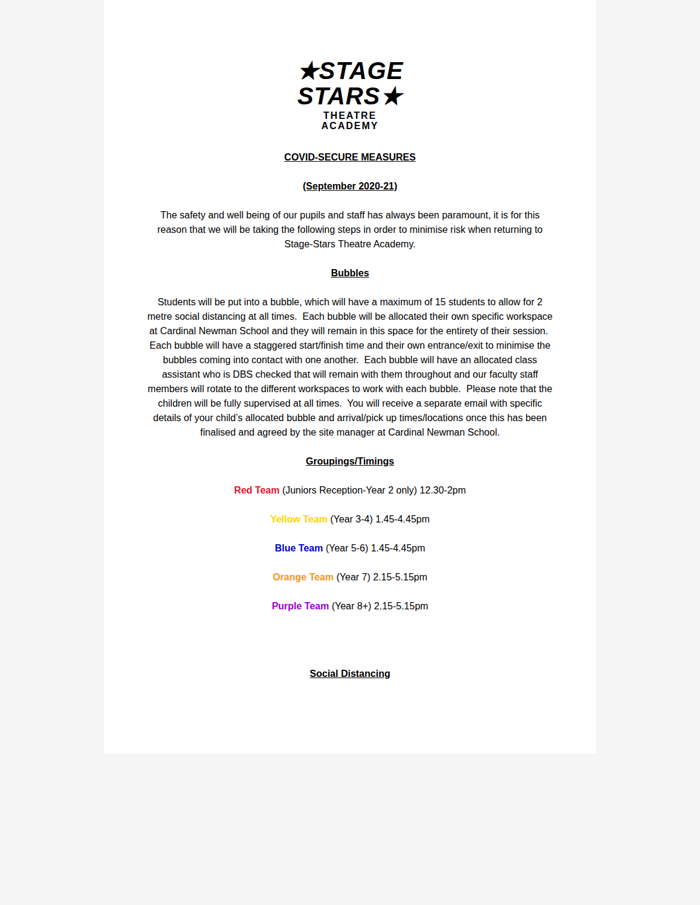★Stage
Stars★
Theatre
Academy
COVID-SECURE MEASURES
(September 2020-21)
The safety and well being of our pupils and staff has always been paramount, it is for this reason that we will be taking the following steps in order to minimise risk when returning to Stage-Stars Theatre Academy.
Bubbles
Students will be put into a bubble, which will have a maximum of 15 students to allow for 2 metre social distancing at all times. Each bubble will be allocated their own specific workspace at Cardinal Newman School and they will remain in this space for the entirety of their session. Each bubble will have a staggered start/finish time and their own entrance/exit to minimise the bubbles coming into contact with one another. Each bubble will have an allocated class assistant who is DBS checked that will remain with them throughout and our faculty staff members will rotate to the different workspaces to work with each bubble. Please note that the children will be fully supervised at all times. You will receive a separate email with specific details of your child’s allocated bubble and arrival/pick up times/locations once this has been finalised and agreed by the site manager at Cardinal Newman School.
Groupings/Timings
Red Team (Juniors Reception-Year 2 only) 12.30-2pm
Yellow Team (Year 3-4) 1.45-4.45pm
Blue Team (Year 5-6) 1.45-4.45pm
Orange Team (Year 7) 2.15-5.15pm
Purple Team (Year 8+) 2.15-5.15pm
Social Distancing